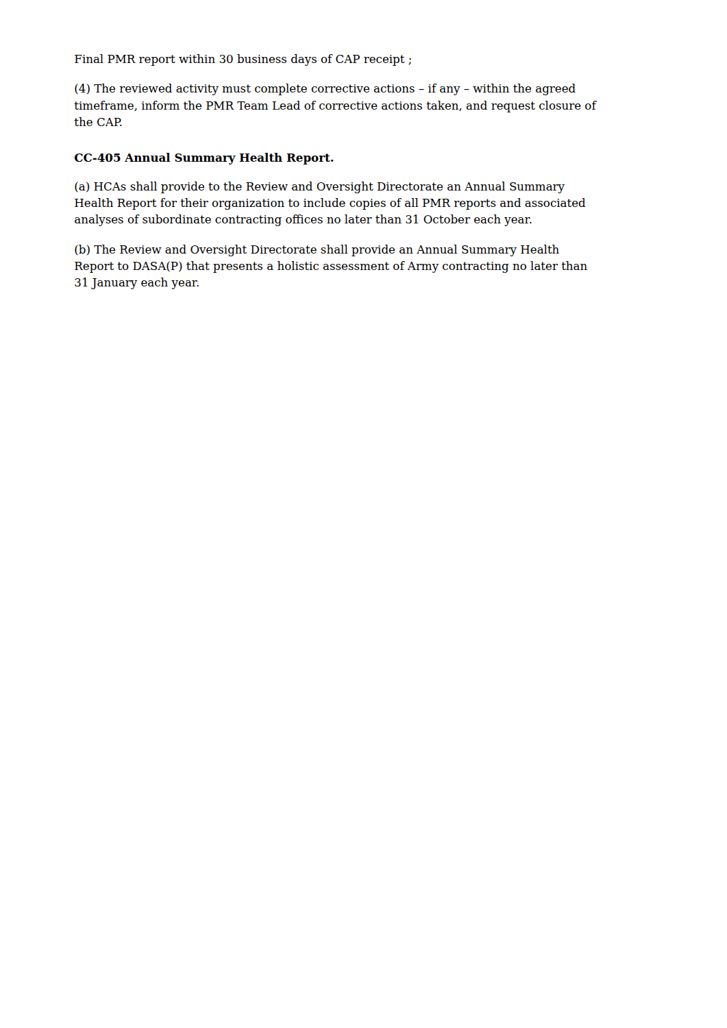Final PMR report within 30 business days of CAP receipt ;
(4) The reviewed activity must complete corrective actions – if any – within the agreed timeframe, inform the PMR Team Lead of corrective actions taken, and request closure of the CAP.
CC-405 Annual Summary Health Report.
(a) HCAs shall provide to the Review and Oversight Directorate an Annual Summary Health Report for their organization to include copies of all PMR reports and associated analyses of subordinate contracting offices no later than 31 October each year.
(b) The Review and Oversight Directorate shall provide an Annual Summary Health Report to DASA(P) that presents a holistic assessment of Army contracting no later than 31 January each year.